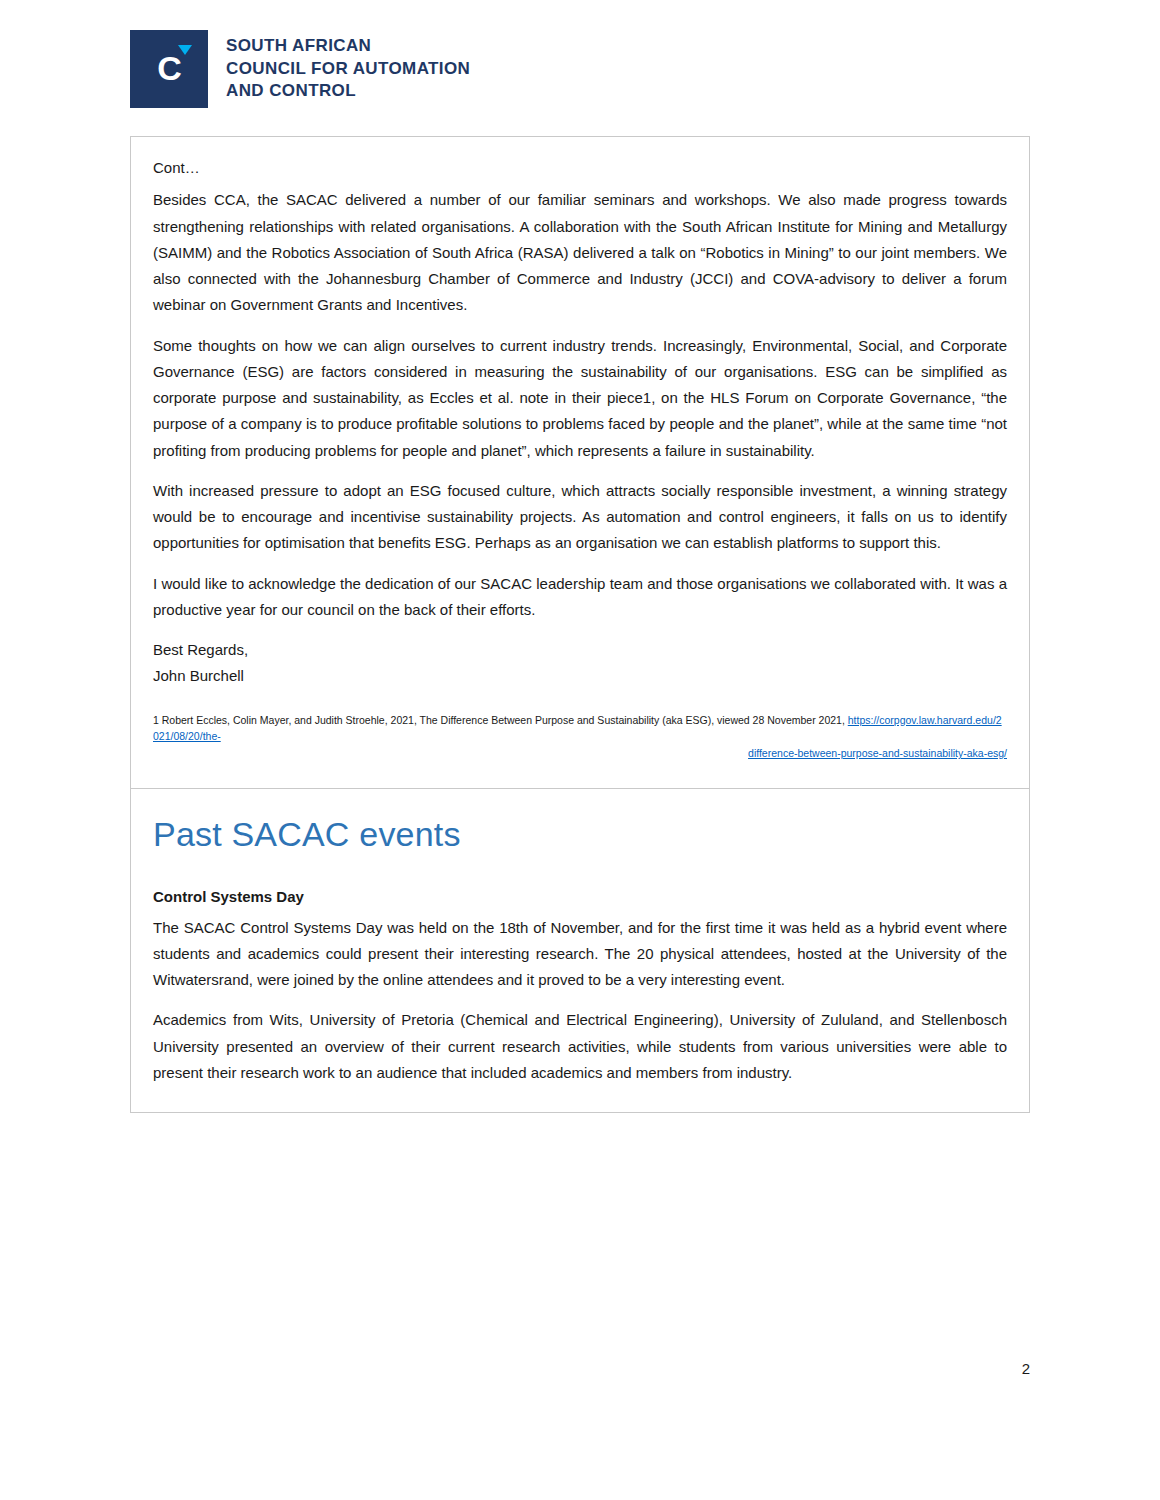C SACAC
South African
Council for Automation
and Control
Cont…
Besides CCA, the SACAC delivered a number of our familiar seminars and workshops. We also made progress towards strengthening relationships with related organisations. A collaboration with the South African Institute for Mining and Metallurgy (SAIMM) and the Robotics Association of South Africa (RASA) delivered a talk on “Robotics in Mining” to our joint members. We also connected with the Johannesburg Chamber of Commerce and Industry (JCCI) and COVA-advisory to deliver a forum webinar on Government Grants and Incentives.
Some thoughts on how we can align ourselves to current industry trends. Increasingly, Environmental, Social, and Corporate Governance (ESG) are factors considered in measuring the sustainability of our organisations. ESG can be simplified as corporate purpose and sustainability, as Eccles et al. note in their piece1, on the HLS Forum on Corporate Governance, “the purpose of a company is to produce profitable solutions to problems faced by people and the planet”, while at the same time “not profiting from producing problems for people and planet”, which represents a failure in sustainability.
With increased pressure to adopt an ESG focused culture, which attracts socially responsible investment, a winning strategy would be to encourage and incentivise sustainability projects. As automation and control engineers, it falls on us to identify opportunities for optimisation that benefits ESG. Perhaps as an organisation we can establish platforms to support this.
I would like to acknowledge the dedication of our SACAC leadership team and those organisations we collaborated with. It was a productive year for our council on the back of their efforts.
Best Regards,
John Burchell
1 Robert Eccles, Colin Mayer, and Judith Stroehle, 2021, The Difference Between Purpose and Sustainability (aka ESG), viewed 28 November 2021, https://corpgov.law.harvard.edu/2021/08/20/the- difference-between-purpose-and-sustainability-aka-esg/
Past SACAC events
Control Systems Day
The SACAC Control Systems Day was held on the 18th of November, and for the first time it was held as a hybrid event where students and academics could present their interesting research. The 20 physical attendees, hosted at the University of the Witwatersrand, were joined by the online attendees and it proved to be a very interesting event.
Academics from Wits, University of Pretoria (Chemical and Electrical Engineering), University of Zululand, and Stellenbosch University presented an overview of their current research activities, while students from various universities were able to present their research work to an audience that included academics and members from industry.
2